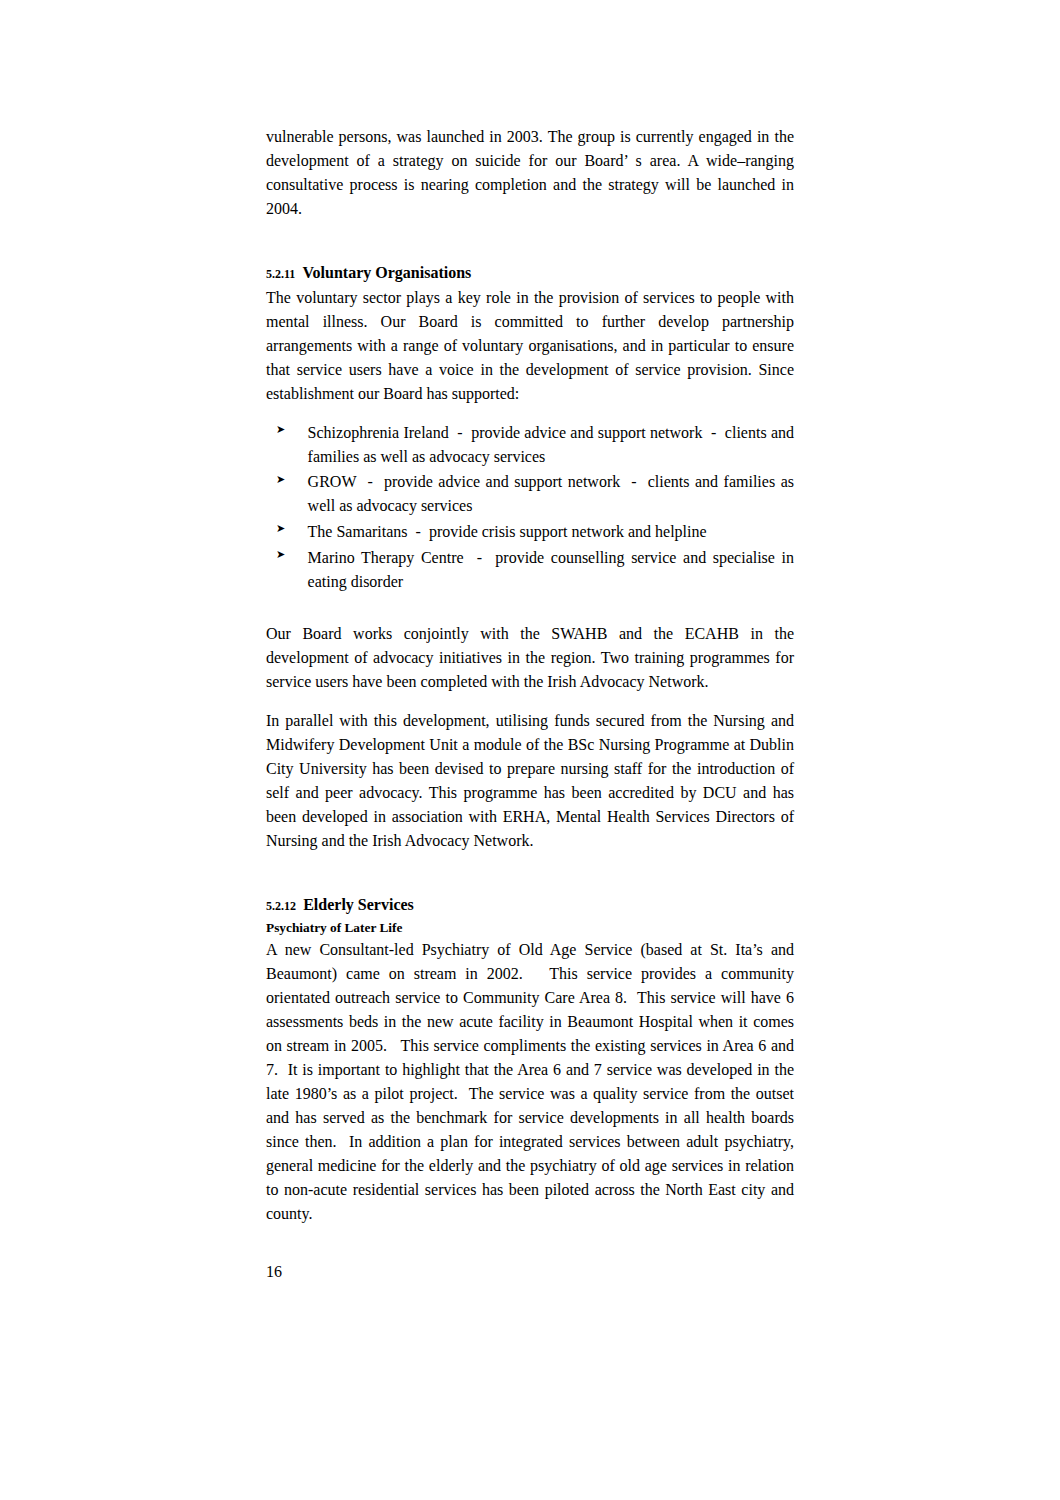vulnerable persons, was launched in 2003. The group is currently engaged in the development of a strategy on suicide for our Board’ s area. A wide–ranging consultative process is nearing completion and the strategy will be launched in 2004.
5.2.11 Voluntary Organisations
The voluntary sector plays a key role in the provision of services to people with mental illness. Our Board is committed to further develop partnership arrangements with a range of voluntary organisations, and in particular to ensure that service users have a voice in the development of service provision. Since establishment our Board has supported:
Schizophrenia Ireland - provide advice and support network - clients and families as well as advocacy services
GROW - provide advice and support network - clients and families as well as advocacy services
The Samaritans - provide crisis support network and helpline
Marino Therapy Centre - provide counselling service and specialise in eating disorder
Our Board works conjointly with the SWAHB and the ECAHB in the development of advocacy initiatives in the region. Two training programmes for service users have been completed with the Irish Advocacy Network.
In parallel with this development, utilising funds secured from the Nursing and Midwifery Development Unit a module of the BSc Nursing Programme at Dublin City University has been devised to prepare nursing staff for the introduction of self and peer advocacy. This programme has been accredited by DCU and has been developed in association with ERHA, Mental Health Services Directors of Nursing and the Irish Advocacy Network.
5.2.12 Elderly Services
Psychiatry of Later Life
A new Consultant-led Psychiatry of Old Age Service (based at St. Ita’s and Beaumont) came on stream in 2002. This service provides a community orientated outreach service to Community Care Area 8. This service will have 6 assessments beds in the new acute facility in Beaumont Hospital when it comes on stream in 2005. This service compliments the existing services in Area 6 and 7. It is important to highlight that the Area 6 and 7 service was developed in the late 1980’s as a pilot project. The service was a quality service from the outset and has served as the benchmark for service developments in all health boards since then. In addition a plan for integrated services between adult psychiatry, general medicine for the elderly and the psychiatry of old age services in relation to non-acute residential services has been piloted across the North East city and county.
16